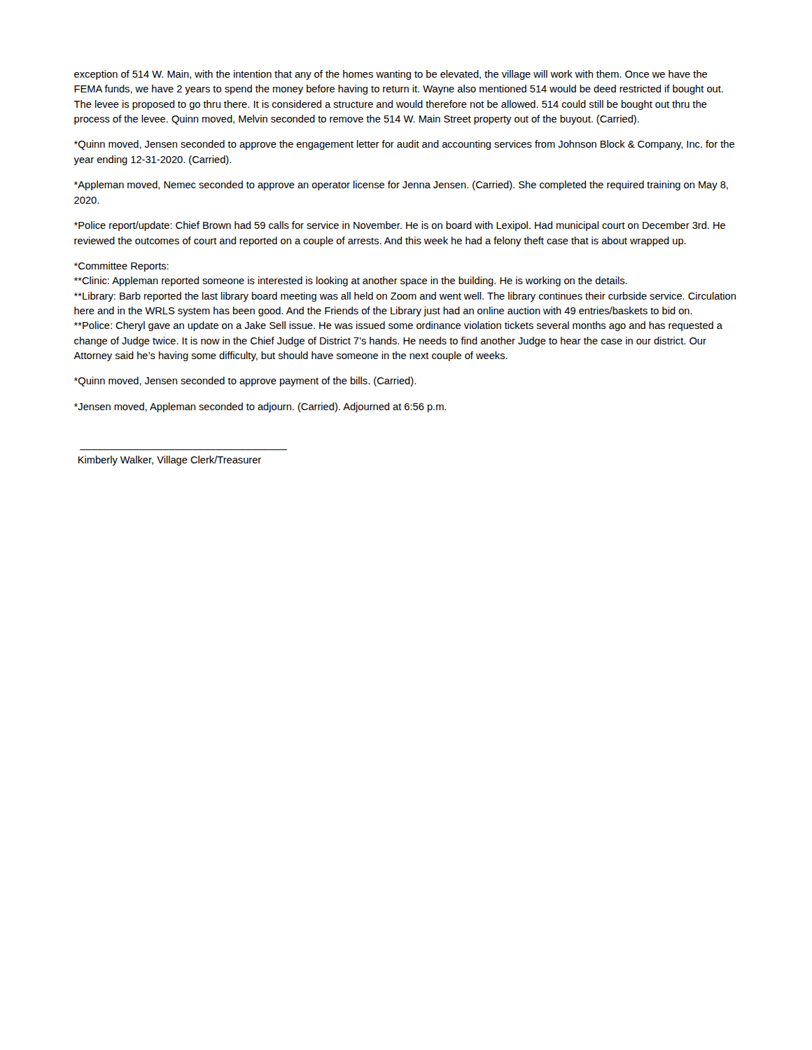exception of 514 W. Main, with the intention that any of the homes wanting to be elevated, the village will work with them. Once we have the FEMA funds, we have 2 years to spend the money before having to return it. Wayne also mentioned 514 would be deed restricted if bought out. The levee is proposed to go thru there. It is considered a structure and would therefore not be allowed. 514 could still be bought out thru the process of the levee. Quinn moved, Melvin seconded to remove the 514 W. Main Street property out of the buyout. (Carried).
*Quinn moved, Jensen seconded to approve the engagement letter for audit and accounting services from Johnson Block & Company, Inc. for the year ending 12-31-2020. (Carried).
*Appleman moved, Nemec seconded to approve an operator license for Jenna Jensen. (Carried). She completed the required training on May 8, 2020.
*Police report/update: Chief Brown had 59 calls for service in November. He is on board with Lexipol. Had municipal court on December 3rd. He reviewed the outcomes of court and reported on a couple of arrests. And this week he had a felony theft case that is about wrapped up.
*Committee Reports:
**Clinic: Appleman reported someone is interested is looking at another space in the building. He is working on the details.
**Library: Barb reported the last library board meeting was all held on Zoom and went well. The library continues their curbside service. Circulation here and in the WRLS system has been good. And the Friends of the Library just had an online auction with 49 entries/baskets to bid on.
**Police: Cheryl gave an update on a Jake Sell issue. He was issued some ordinance violation tickets several months ago and has requested a change of Judge twice. It is now in the Chief Judge of District 7’s hands. He needs to find another Judge to hear the case in our district. Our Attorney said he’s having some difficulty, but should have someone in the next couple of weeks.
*Quinn moved, Jensen seconded to approve payment of the bills. (Carried).
*Jensen moved, Appleman seconded to adjourn. (Carried). Adjourned at 6:56 p.m.
___________________________________
Kimberly Walker, Village Clerk/Treasurer